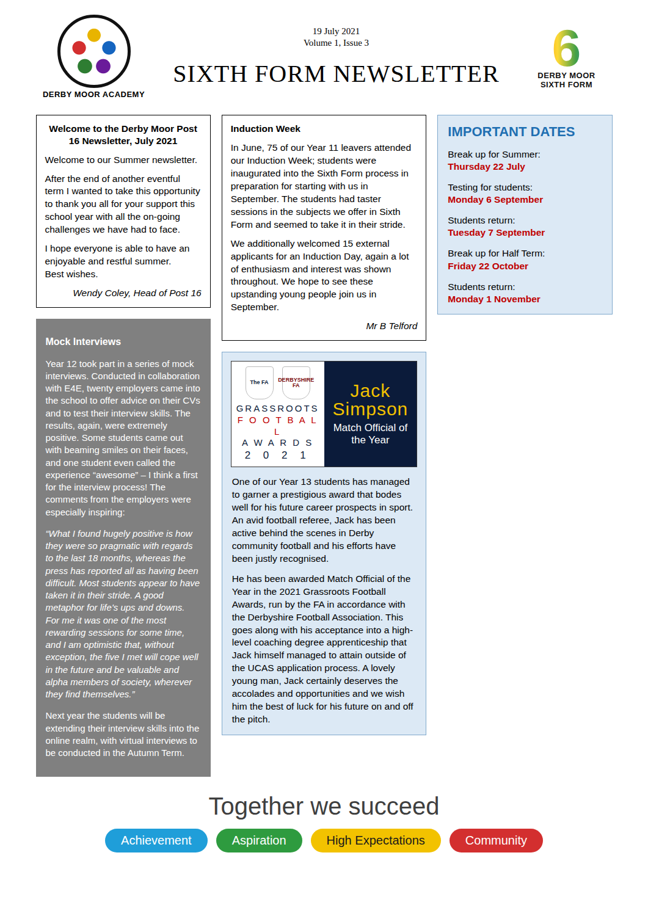Derby Moor Academy
19 July 2021
Volume 1, Issue 3
SIXTH FORM NEWSLETTER
6
Derby Moor
Sixth Form
Welcome to the Derby Moor Post 16 Newsletter, July 2021
Welcome to our Summer newsletter.
After the end of another eventful term I wanted to take this opportunity to thank you all for your support this school year with all the on-going challenges we have had to face.
I hope everyone is able to have an enjoyable and restful summer.
Best wishes.
Wendy Coley, Head of Post 16
Mock Interviews
Year 12 took part in a series of mock interviews. Conducted in collaboration with E4E, twenty employers came into the school to offer advice on their CVs and to test their interview skills. The results, again, were extremely positive. Some students came out with beaming smiles on their faces, and one student even called the experience “awesome” – I think a first for the interview process! The comments from the employers were especially inspiring:
“What I found hugely positive is how they were so pragmatic with regards to the last 18 months, whereas the press has reported all as having been difficult. Most students appear to have taken it in their stride. A good metaphor for life's ups and downs. For me it was one of the most rewarding sessions for some time, and I am optimistic that, without exception, the five I met will cope well in the future and be valuable and alpha members of society, wherever they find themselves.”
Next year the students will be extending their interview skills into the online realm, with virtual interviews to be conducted in the Autumn Term.
Induction Week
In June, 75 of our Year 11 leavers attended our Induction Week; students were inaugurated into the Sixth Form process in preparation for starting with us in September. The students had taster sessions in the subjects we offer in Sixth Form and seemed to take it in their stride.
We additionally welcomed 15 external applicants for an Induction Day, again a lot of enthusiasm and interest was shown throughout. We hope to see these upstanding young people join us in September.
Mr B Telford
The FA
DERBYSHIRE FA
GRASSROOTS
F O O T B A L L
A W A R D S
2 0 2 1
Jack Simpson
Match Official of the Year
One of our Year 13 students has managed to garner a prestigious award that bodes well for his future career prospects in sport. An avid football referee, Jack has been active behind the scenes in Derby community football and his efforts have been justly recognised.
He has been awarded Match Official of the Year in the 2021 Grassroots Football Awards, run by the FA in accordance with the Derbyshire Football Association. This goes along with his acceptance into a high-level coaching degree apprenticeship that Jack himself managed to attain outside of the UCAS application process. A lovely young man, Jack certainly deserves the accolades and opportunities and we wish him the best of luck for his future on and off the pitch.
IMPORTANT DATES
Break up for Summer:Thursday 22 July
Testing for students:Monday 6 September
Students return:Tuesday 7 September
Break up for Half Term:Friday 22 October
Students return:Monday 1 November
Together we succeed
Achievement Aspiration High Expectations Community